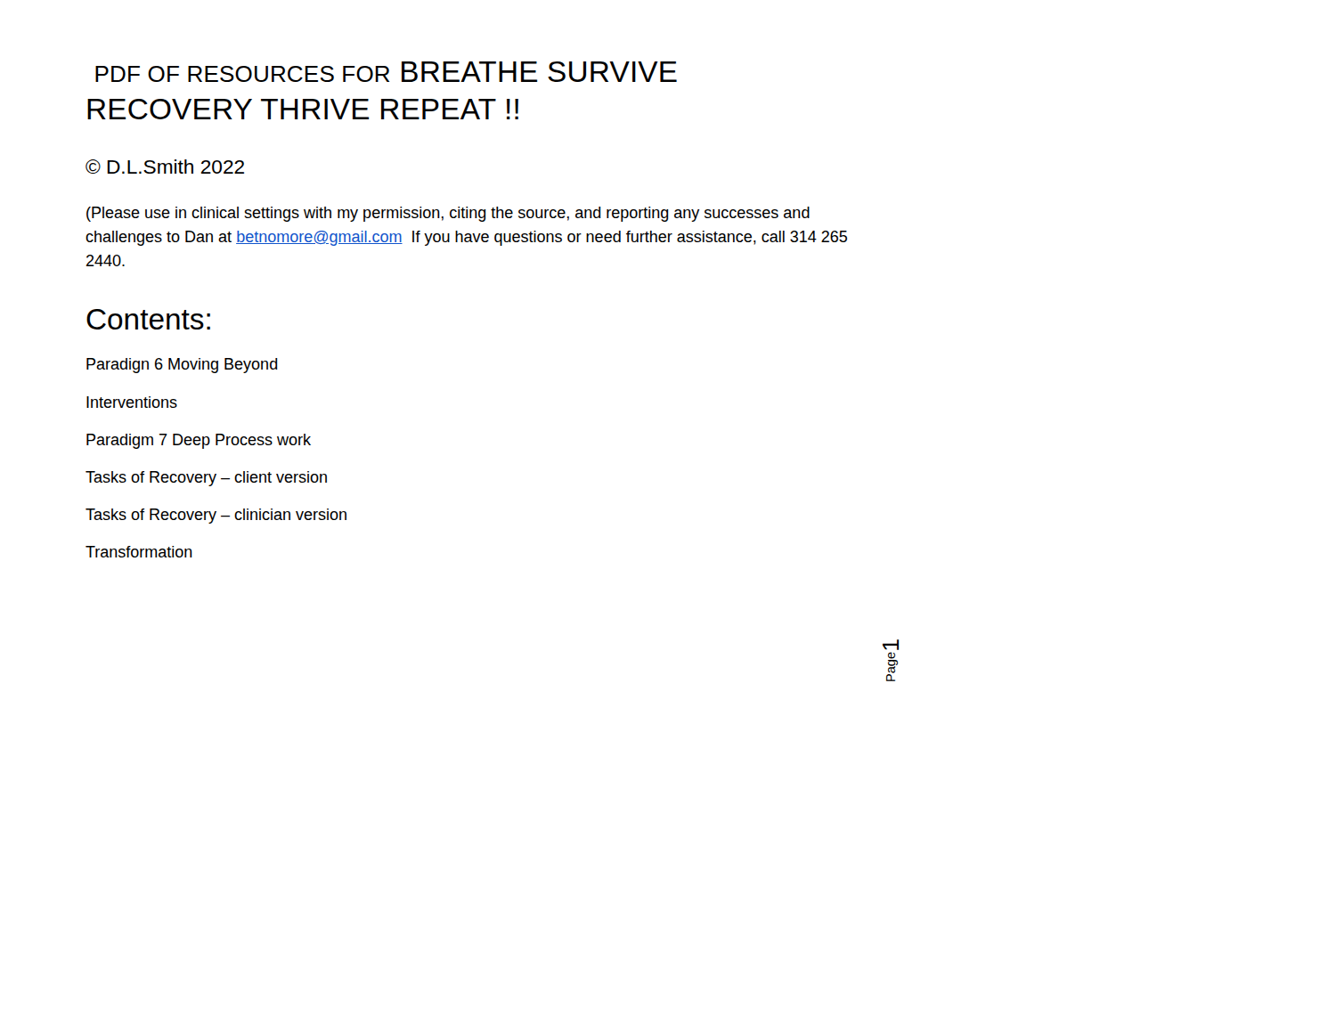PDF OF RESOURCES FOR BREATHE SURVIVE RECOVERY THRIVE REPEAT !!
© D.L.Smith 2022
(Please use in clinical settings with my permission, citing the source, and reporting any successes and challenges to Dan at betnomore@gmail.com If you have questions or need further assistance, call 314 265 2440.
Contents:
Paradign 6 Moving Beyond
Interventions
Paradigm 7 Deep Process work
Tasks of Recovery – client version
Tasks of Recovery – clinician version
Transformation
Page1